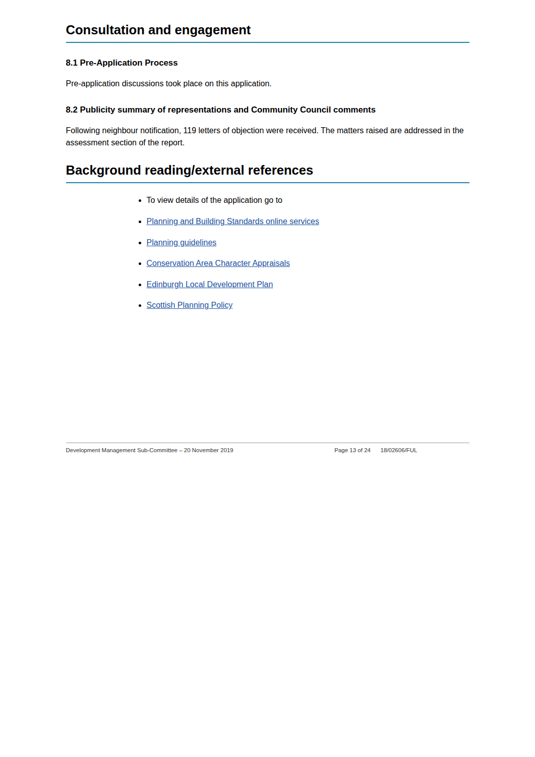Consultation and engagement
8.1 Pre-Application Process
Pre-application discussions took place on this application.
8.2 Publicity summary of representations and Community Council comments
Following neighbour notification, 119 letters of objection were received. The matters raised are addressed in the assessment section of the report.
Background reading/external references
To view details of the application go to
Planning and Building Standards online services
Planning guidelines
Conservation Area Character Appraisals
Edinburgh Local Development Plan
Scottish Planning Policy
| Development Management Sub-Committee – 20 November 2019 | Page 13 of 24 | 18/02606/FUL |